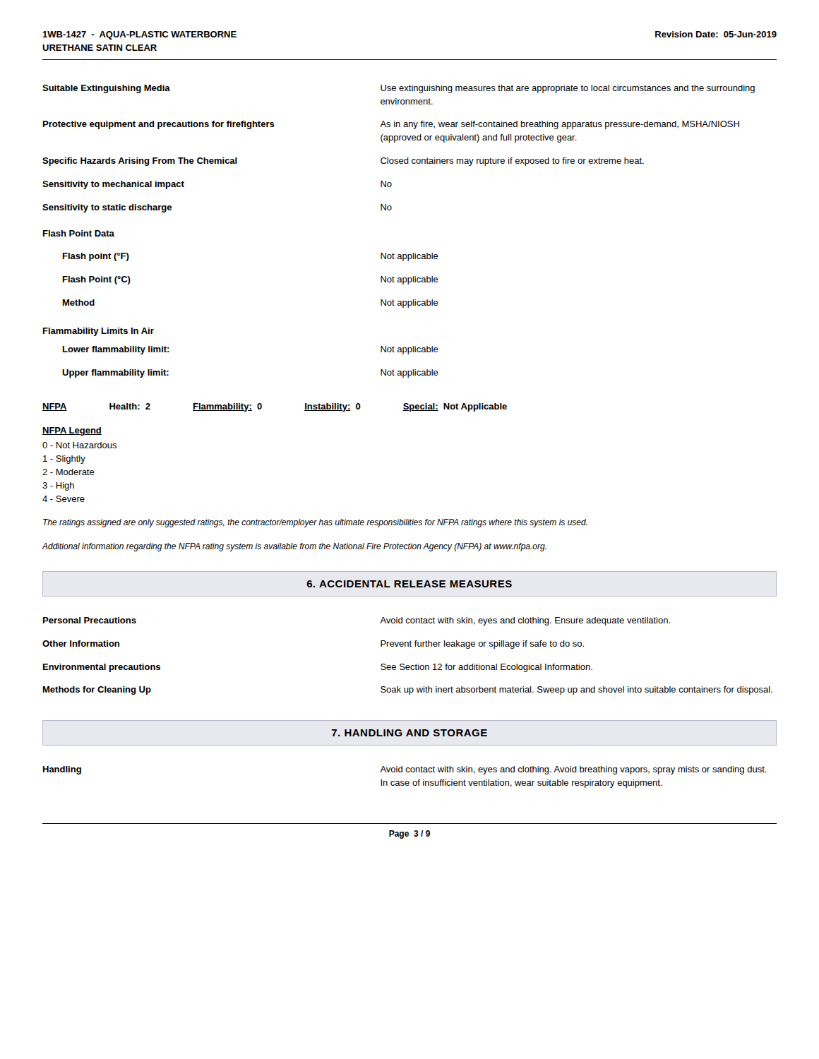1WB-1427 - AQUA-PLASTIC WATERBORNE
URETHANE SATIN CLEAR
Revision Date: 05-Jun-2019
| Suitable Extinguishing Media | Use extinguishing measures that are appropriate to local circumstances and the surrounding environment. |
| Protective equipment and precautions for firefighters | As in any fire, wear self-contained breathing apparatus pressure-demand, MSHA/NIOSH (approved or equivalent) and full protective gear. |
| Specific Hazards Arising From The Chemical | Closed containers may rupture if exposed to fire or extreme heat. |
| Sensitivity to mechanical impact | No |
| Sensitivity to static discharge | No |
| Flash Point Data | |
| Flash point (°F) | Not applicable |
| Flash Point (°C) | Not applicable |
| Method | Not applicable |
Flammability Limits In Air
| Lower flammability limit: | Not applicable |
| Upper flammability limit: | Not applicable |
NFPA Health: 2 Flammability: 0 Instability: 0 Special: Not Applicable
NFPA Legend
0 - Not Hazardous
1 - Slightly
2 - Moderate
3 - High
4 - Severe
The ratings assigned are only suggested ratings, the contractor/employer has ultimate responsibilities for NFPA ratings where this system is used.
Additional information regarding the NFPA rating system is available from the National Fire Protection Agency (NFPA) at www.nfpa.org.
6. ACCIDENTAL RELEASE MEASURES
| Personal Precautions | Avoid contact with skin, eyes and clothing. Ensure adequate ventilation. |
| Other Information | Prevent further leakage or spillage if safe to do so. |
| Environmental precautions | See Section 12 for additional Ecological Information. |
| Methods for Cleaning Up | Soak up with inert absorbent material. Sweep up and shovel into suitable containers for disposal. |
7. HANDLING AND STORAGE
| Handling | Avoid contact with skin, eyes and clothing. Avoid breathing vapors, spray mists or sanding dust. In case of insufficient ventilation, wear suitable respiratory equipment. |
Page 3 / 9